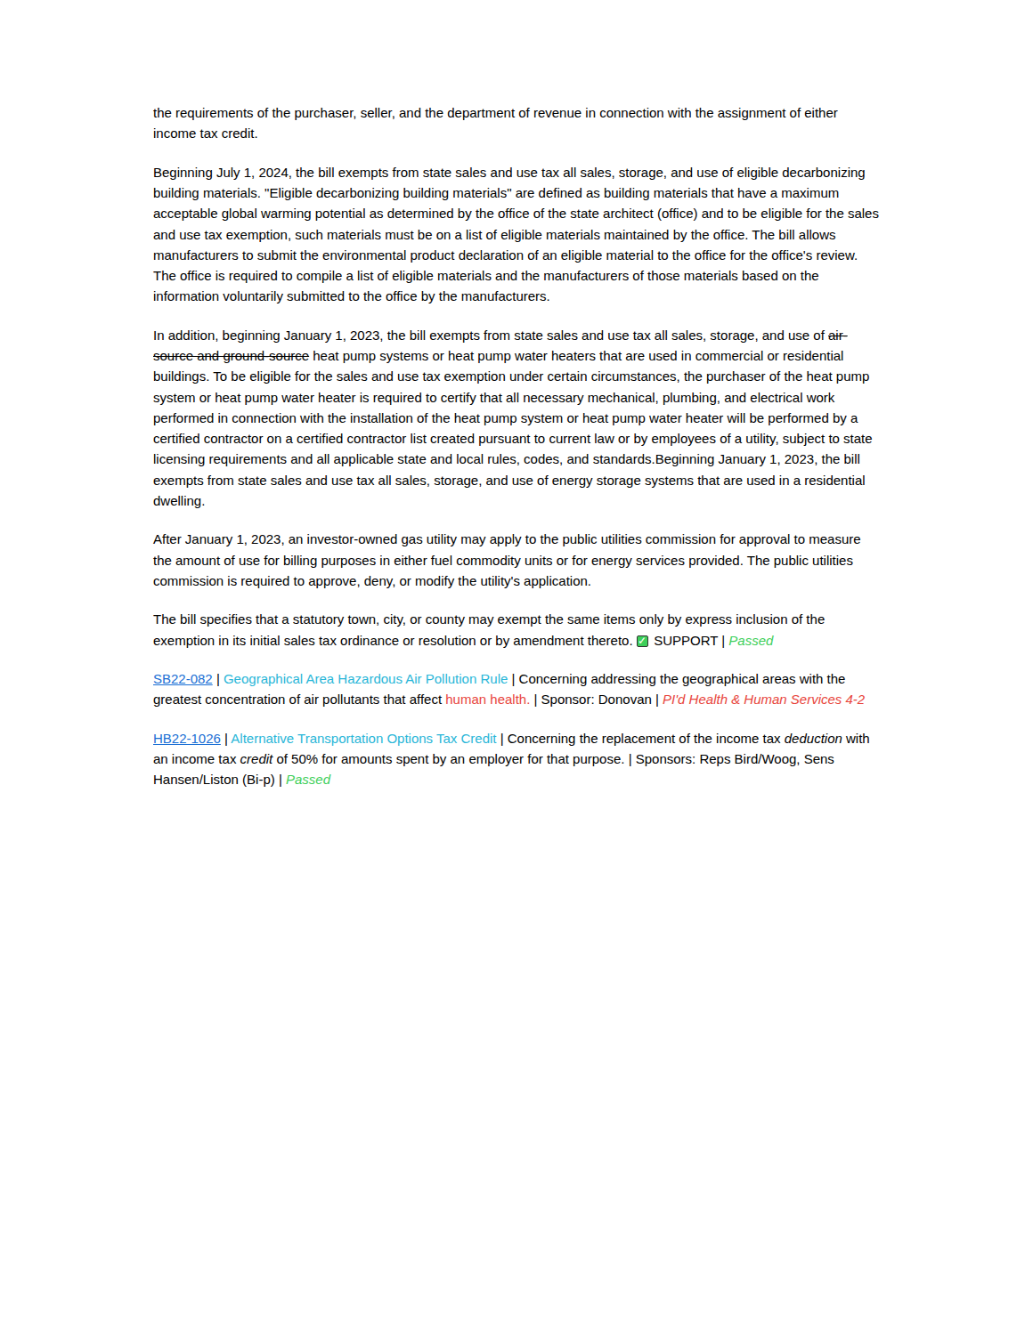the requirements of the purchaser, seller, and the department of revenue in connection with the assignment of either income tax credit.
Beginning July 1, 2024, the bill exempts from state sales and use tax all sales, storage, and use of eligible decarbonizing building materials. "Eligible decarbonizing building materials" are defined as building materials that have a maximum acceptable global warming potential as determined by the office of the state architect (office) and to be eligible for the sales and use tax exemption, such materials must be on a list of eligible materials maintained by the office. The bill allows manufacturers to submit the environmental product declaration of an eligible material to the office for the office's review. The office is required to compile a list of eligible materials and the manufacturers of those materials based on the information voluntarily submitted to the office by the manufacturers.
In addition, beginning January 1, 2023, the bill exempts from state sales and use tax all sales, storage, and use of air-source and ground-source heat pump systems or heat pump water heaters that are used in commercial or residential buildings. To be eligible for the sales and use tax exemption under certain circumstances, the purchaser of the heat pump system or heat pump water heater is required to certify that all necessary mechanical, plumbing, and electrical work performed in connection with the installation of the heat pump system or heat pump water heater will be performed by a certified contractor on a certified contractor list created pursuant to current law or by employees of a utility, subject to state licensing requirements and all applicable state and local rules, codes, and standards.Beginning January 1, 2023, the bill exempts from state sales and use tax all sales, storage, and use of energy storage systems that are used in a residential dwelling.
After January 1, 2023, an investor-owned gas utility may apply to the public utilities commission for approval to measure the amount of use for billing purposes in either fuel commodity units or for energy services provided. The public utilities commission is required to approve, deny, or modify the utility's application.
The bill specifies that a statutory town, city, or county may exempt the same items only by express inclusion of the exemption in its initial sales tax ordinance or resolution or by amendment thereto. ✓ SUPPORT | Passed
SB22-082 | Geographical Area Hazardous Air Pollution Rule | Concerning addressing the geographical areas with the greatest concentration of air pollutants that affect human health. | Sponsor: Donovan | PI'd Health & Human Services 4-2
HB22-1026 | Alternative Transportation Options Tax Credit | Concerning the replacement of the income tax deduction with an income tax credit of 50% for amounts spent by an employer for that purpose. | Sponsors: Reps Bird/Woog, Sens Hansen/Liston (Bi-p) | Passed